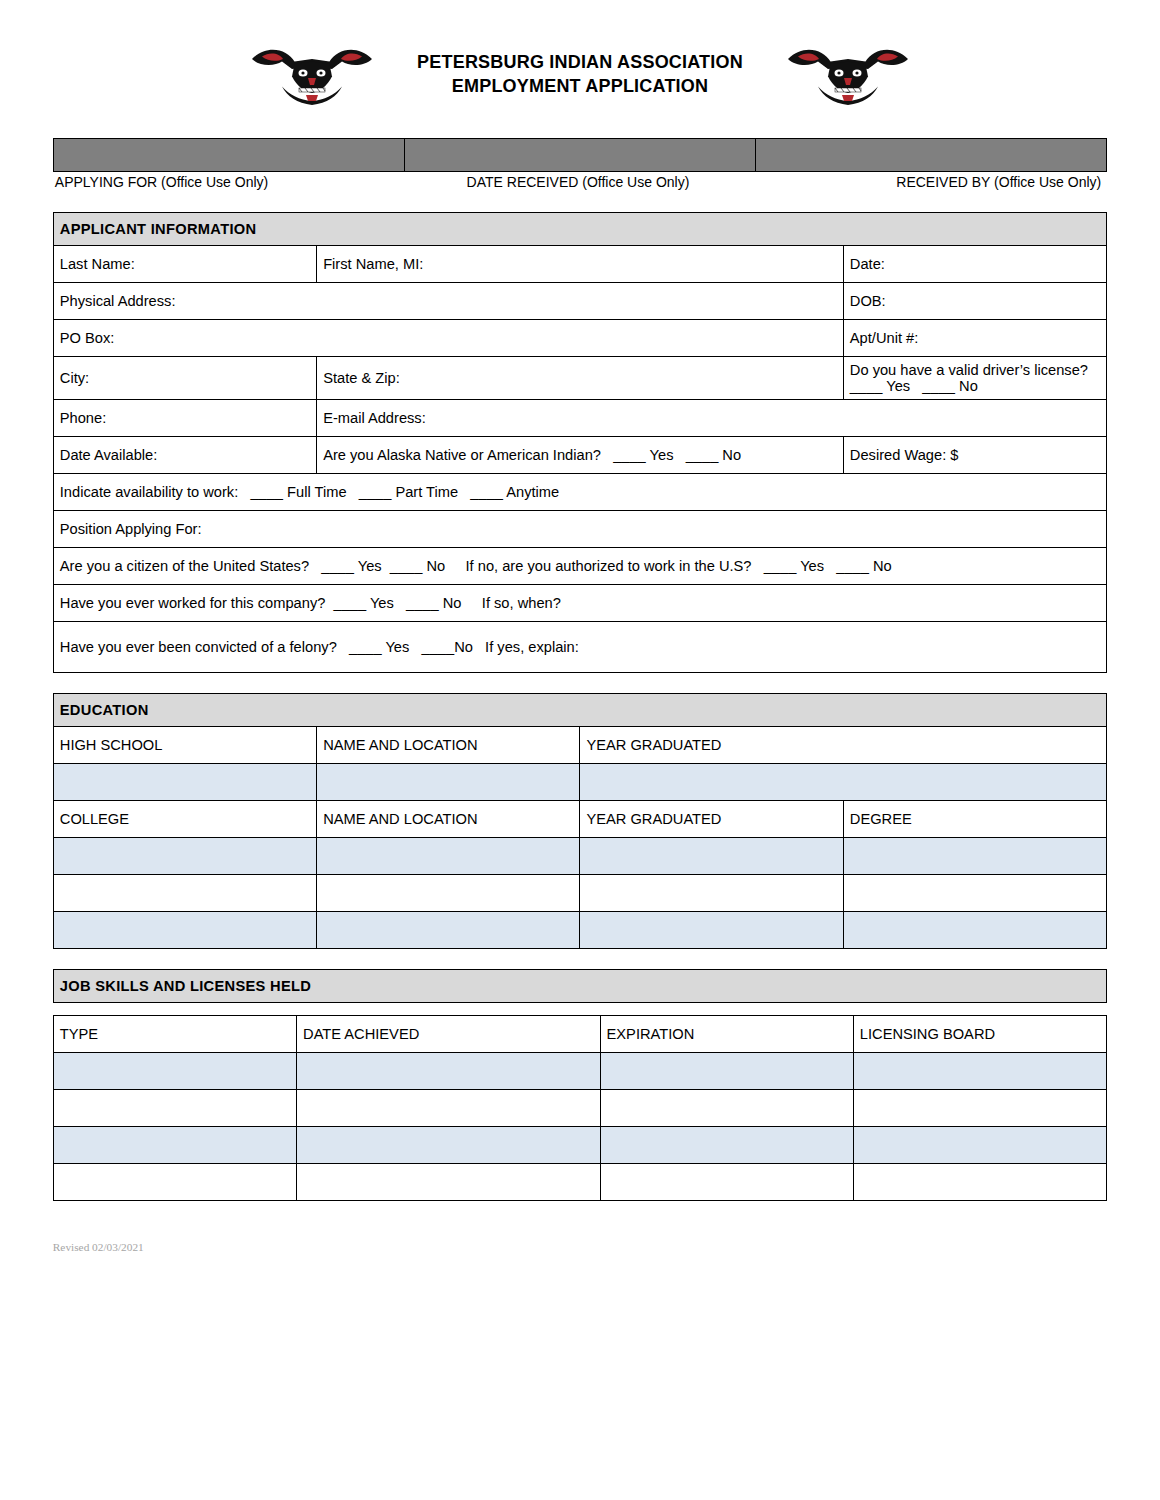PETERSBURG INDIAN ASSOCIATION
EMPLOYMENT APPLICATION
APPLYING FOR (Office Use Only)
DATE RECEIVED (Office Use Only)
RECEIVED BY (Office Use Only)
| APPLICANT INFORMATION |
| Last Name: | First Name, MI: | Date: |
| Physical Address: | DOB: |
| PO Box: | Apt/Unit #: |
| City: | State & Zip: | Do you have a valid driver’s license? ____ Yes ____ No |
| Phone: | E-mail Address: |
| Date Available: | Are you Alaska Native or American Indian? ____ Yes ____ No | Desired Wage: $ |
| Indicate availability to work: ____ Full Time ____ Part Time ____ Anytime |
| Position Applying For: |
| Are you a citizen of the United States? ____ Yes ____ No If no, are you authorized to work in the U.S? ____ Yes ____ No |
| Have you ever worked for this company? ____ Yes ____ No If so, when? |
| Have you ever been convicted of a felony? ____ Yes ____No If yes, explain: |
| EDUCATION |
| HIGH SCHOOL | NAME AND LOCATION | YEAR GRADUATED |
| COLLEGE | NAME AND LOCATION | YEAR GRADUATED | DEGREE |
| JOB SKILLS AND LICENSES HELD |
| TYPE | DATE ACHIEVED | EXPIRATION | LICENSING BOARD |
Revised 02/03/2021